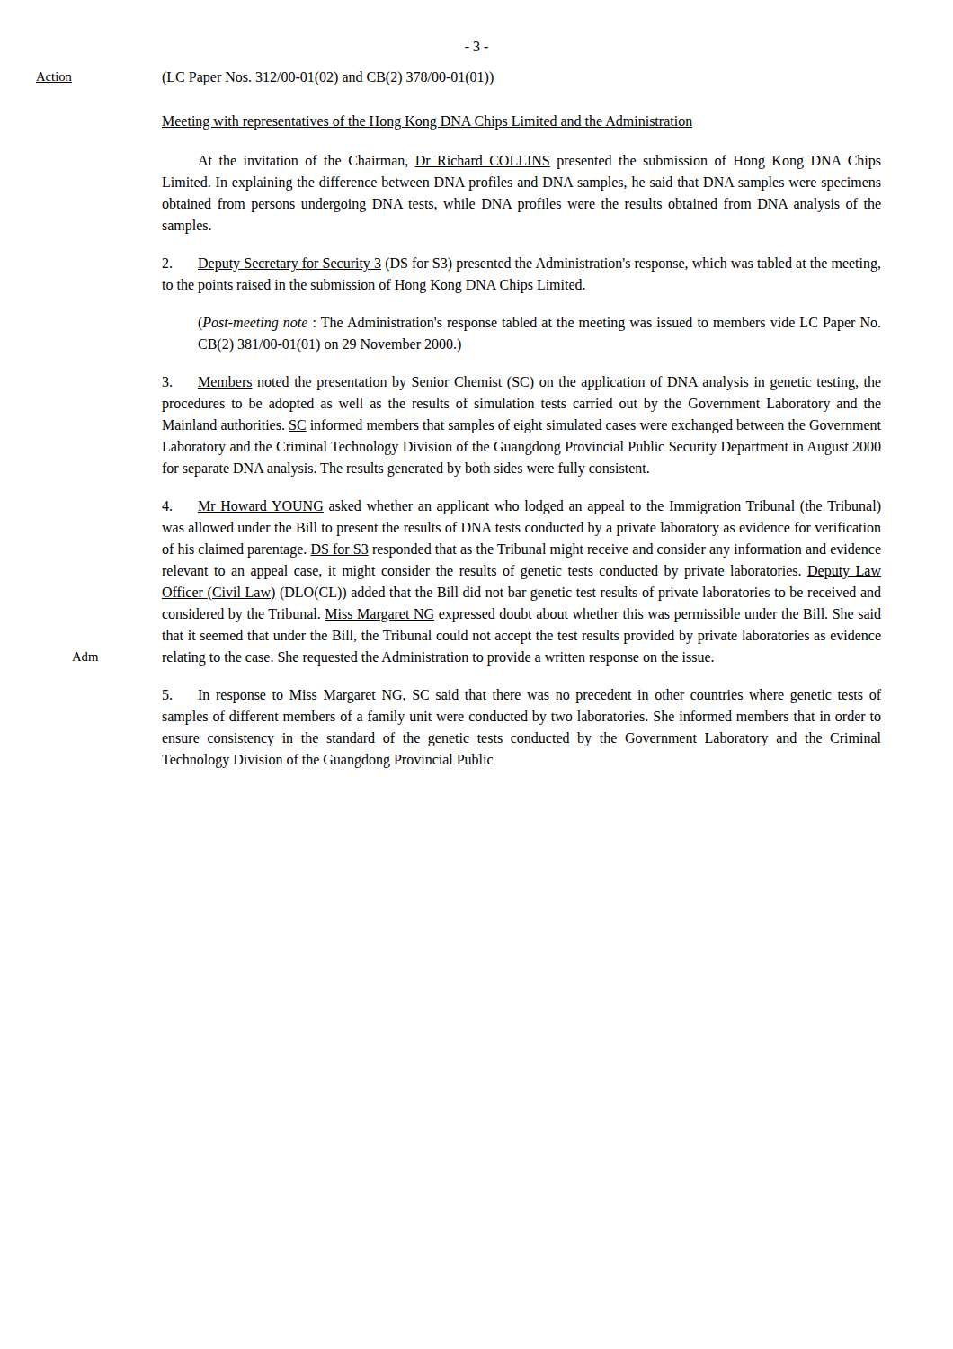- 3 -
Action
(LC Paper Nos. 312/00-01(02) and CB(2) 378/00-01(01))
Meeting with representatives of the Hong Kong DNA Chips Limited and the Administration
At the invitation of the Chairman, Dr Richard COLLINS presented the submission of Hong Kong DNA Chips Limited. In explaining the difference between DNA profiles and DNA samples, he said that DNA samples were specimens obtained from persons undergoing DNA tests, while DNA profiles were the results obtained from DNA analysis of the samples.
2. Deputy Secretary for Security 3 (DS for S3) presented the Administration's response, which was tabled at the meeting, to the points raised in the submission of Hong Kong DNA Chips Limited.
(Post-meeting note : The Administration's response tabled at the meeting was issued to members vide LC Paper No. CB(2) 381/00-01(01) on 29 November 2000.)
3. Members noted the presentation by Senior Chemist (SC) on the application of DNA analysis in genetic testing, the procedures to be adopted as well as the results of simulation tests carried out by the Government Laboratory and the Mainland authorities. SC informed members that samples of eight simulated cases were exchanged between the Government Laboratory and the Criminal Technology Division of the Guangdong Provincial Public Security Department in August 2000 for separate DNA analysis. The results generated by both sides were fully consistent.
4. Mr Howard YOUNG asked whether an applicant who lodged an appeal to the Immigration Tribunal (the Tribunal) was allowed under the Bill to present the results of DNA tests conducted by a private laboratory as evidence for verification of his claimed parentage. DS for S3 responded that as the Tribunal might receive and consider any information and evidence relevant to an appeal case, it might consider the results of genetic tests conducted by private laboratories. Deputy Law Officer (Civil Law) (DLO(CL)) added that the Bill did not bar genetic test results of private laboratories to be received and considered by the Tribunal. Miss Margaret NG expressed doubt about whether this was permissible under the Bill. She said that it seemed that under the Bill, the Tribunal could not accept the test results provided by private laboratories as evidence relating to the case. She requested the Administration to provide a written response on the issue.Adm
5. In response to Miss Margaret NG, SC said that there was no precedent in other countries where genetic tests of samples of different members of a family unit were conducted by two laboratories. She informed members that in order to ensure consistency in the standard of the genetic tests conducted by the Government Laboratory and the Criminal Technology Division of the Guangdong Provincial Public